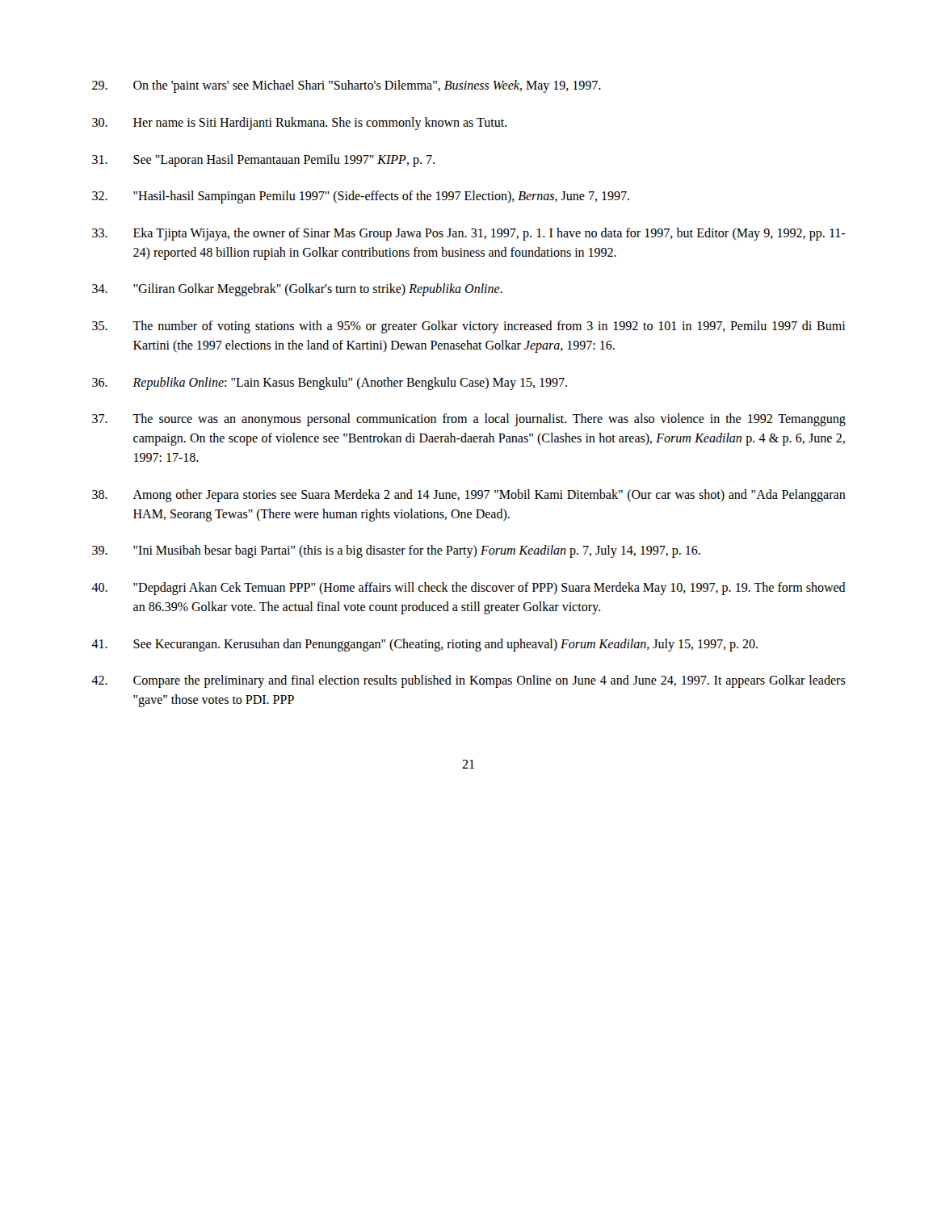29. On the 'paint wars' see Michael Shari "Suharto's Dilemma", Business Week, May 19, 1997.
30. Her name is Siti Hardijanti Rukmana. She is commonly known as Tutut.
31. See "Laporan Hasil Pemantauan Pemilu 1997" KIPP, p. 7.
32. "Hasil-hasil Sampingan Pemilu 1997" (Side-effects of the 1997 Election), Bernas, June 7, 1997.
33. Eka Tjipta Wijaya, the owner of Sinar Mas Group Jawa Pos Jan. 31, 1997, p. 1. I have no data for 1997, but Editor (May 9, 1992, pp. 11-24) reported 48 billion rupiah in Golkar contributions from business and foundations in 1992.
34. "Giliran Golkar Meggebrak" (Golkar's turn to strike) Republika Online.
35. The number of voting stations with a 95% or greater Golkar victory increased from 3 in 1992 to 101 in 1997, Pemilu 1997 di Bumi Kartini (the 1997 elections in the land of Kartini) Dewan Penasehat Golkar Jepara, 1997: 16.
36. Republika Online: "Lain Kasus Bengkulu" (Another Bengkulu Case) May 15, 1997.
37. The source was an anonymous personal communication from a local journalist. There was also violence in the 1992 Temanggung campaign. On the scope of violence see "Bentrokan di Daerah-daerah Panas" (Clashes in hot areas), Forum Keadilan p. 4 & p. 6, June 2, 1997: 17-18.
38. Among other Jepara stories see Suara Merdeka 2 and 14 June, 1997 "Mobil Kami Ditembak" (Our car was shot) and "Ada Pelanggaran HAM, Seorang Tewas" (There were human rights violations, One Dead).
39. "Ini Musibah besar bagi Partai" (this is a big disaster for the Party) Forum Keadilan p. 7, July 14, 1997, p. 16.
40. "Depdagri Akan Cek Temuan PPP" (Home affairs will check the discover of PPP) Suara Merdeka May 10, 1997, p. 19. The form showed an 86.39% Golkar vote. The actual final vote count produced a still greater Golkar victory.
41. See Kecurangan. Kerusuhan dan Penunggangan" (Cheating, rioting and upheaval) Forum Keadilan, July 15, 1997, p. 20.
42. Compare the preliminary and final election results published in Kompas Online on June 4 and June 24, 1997. It appears Golkar leaders "gave" those votes to PDI. PPP
21